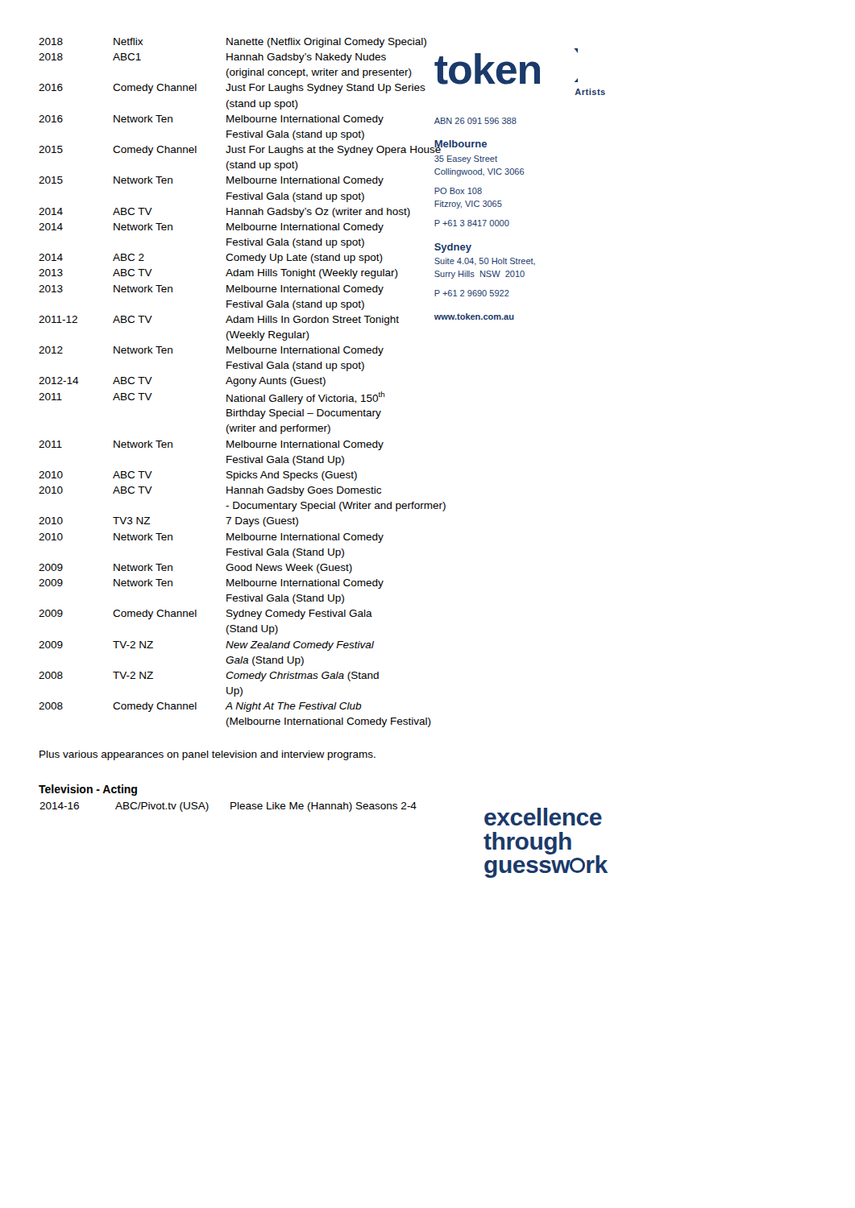token
Artists
ABN 26 091 596 388
Melbourne
35 Easey Street
Collingwood, VIC 3066
PO Box 108
Fitzroy, VIC 3065
P +61 3 8417 0000
Sydney
Suite 4.04, 50 Holt Street,
Surry Hills NSW 2010
P +61 2 9690 5922
www.token.com.au
| 2018 | Netflix | Nanette (Netflix Original Comedy Special) |
| 2018 | ABC1 | Hannah Gadsby’s Nakedy Nudes |
| | | (original concept, writer and presenter) |
| 2016 | Comedy Channel | Just For Laughs Sydney Stand Up Series |
| | | (stand up spot) |
| 2016 | Network Ten | Melbourne International Comedy |
| | | Festival Gala (stand up spot) |
| 2015 | Comedy Channel | Just For Laughs at the Sydney Opera House |
| | | (stand up spot) |
| 2015 | Network Ten | Melbourne International Comedy |
| | | Festival Gala (stand up spot) |
| 2014 | ABC TV | Hannah Gadsby’s Oz (writer and host) |
| 2014 | Network Ten | Melbourne International Comedy |
| | | Festival Gala (stand up spot) |
| 2014 | ABC 2 | Comedy Up Late (stand up spot) |
| 2013 | ABC TV | Adam Hills Tonight (Weekly regular) |
| 2013 | Network Ten | Melbourne International Comedy |
| | | Festival Gala (stand up spot) |
| 2011-12 | ABC TV | Adam Hills In Gordon Street Tonight |
| | | (Weekly Regular) |
| 2012 | Network Ten | Melbourne International Comedy |
| | | Festival Gala (stand up spot) |
| 2012-14 | ABC TV | Agony Aunts (Guest) |
| 2011 | ABC TV | National Gallery of Victoria, 150 th |
| | | Birthday Special – Documentary |
| | | (writer and performer) |
| 2011 | Network Ten | Melbourne International Comedy |
| | | Festival Gala (Stand Up) |
| 2010 | ABC TV | Spicks And Specks (Guest) |
| 2010 | ABC TV | Hannah Gadsby Goes Domestic |
| | | - Documentary Special (Writer and performer) |
| 2010 | TV3 NZ | 7 Days (Guest) |
| 2010 | Network Ten | Melbourne International Comedy |
| | | Festival Gala (Stand Up) |
| 2009 | Network Ten | Good News Week (Guest) |
| 2009 | Network Ten | Melbourne International Comedy |
| | | Festival Gala (Stand Up) |
| 2009 | Comedy Channel | Sydney Comedy Festival Gala |
| | | (Stand Up) |
| 2009 | TV-2 NZ | New Zealand Comedy Festival |
| | | Gala (Stand Up) |
| 2008 | TV-2 NZ | Comedy Christmas Gala (Stand |
| | | Up) |
| 2008 | Comedy Channel | A Night At The Festival Club |
| | | (Melbourne International Comedy Festival) |
Plus various appearances on panel television and interview programs.
Television - Acting
| 2014-16 | ABC/Pivot.tv (USA) | Please Like Me (Hannah) Seasons 2-4 |
excellence
through
guessw rk